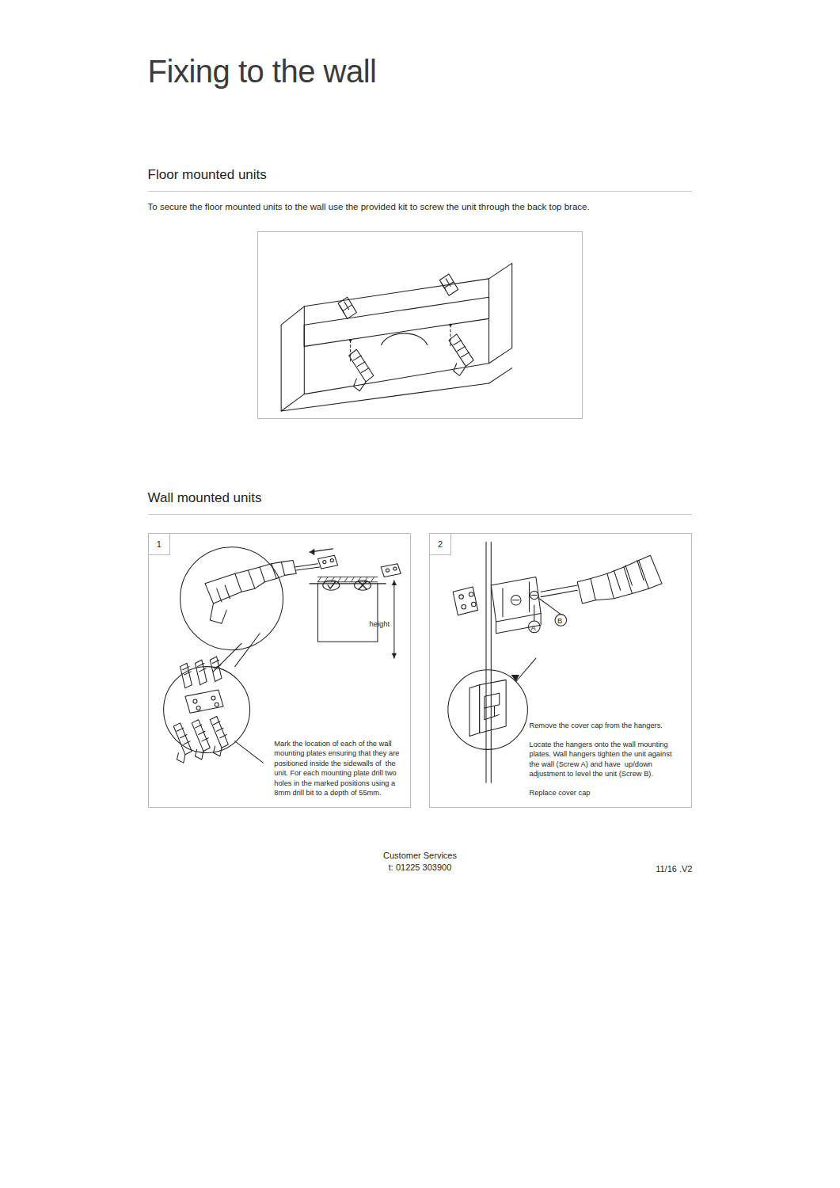Fixing to the wall
Floor mounted units
To secure the floor mounted units to the wall use the provided kit to screw the unit through the back top brace.
Wall mounted units
1
height
Mark the location of each of the wall mounting plates ensuring that they are positioned inside the sidewalls of the unit. For each mounting plate drill two holes in the marked positions using a 8mm drill bit to a depth of 55mm.
2
A B
Remove the cover cap from the hangers.
Locate the hangers onto the wall mounting plates. Wall hangers tighten the unit against the wall (Screw A) and have up/down adjustment to level the unit (Screw B).
Replace cover cap
Customer Services
t: 01225 303900
11/16 .V2